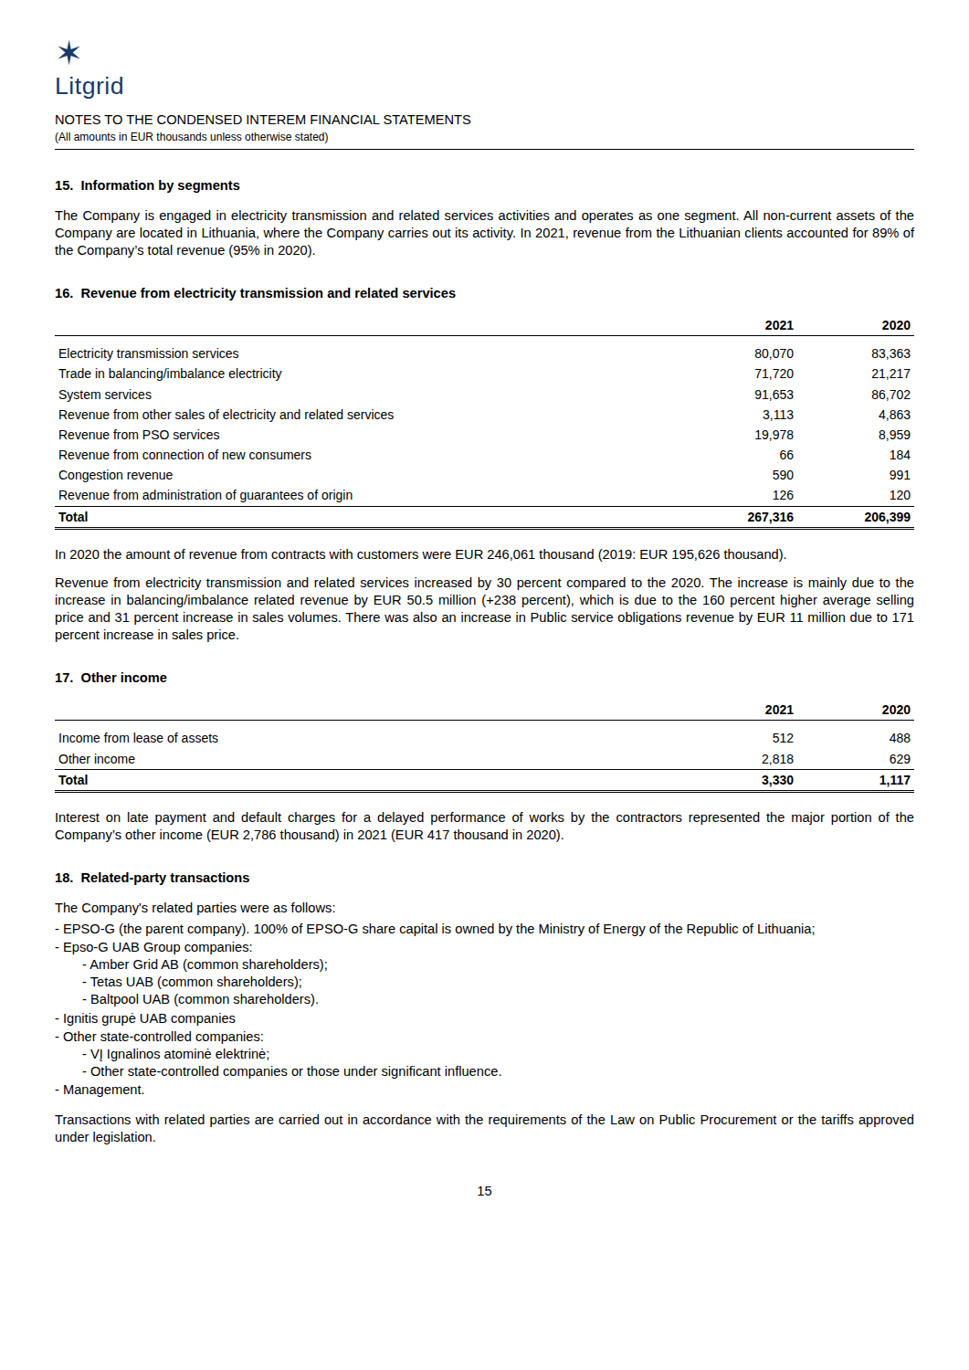✶
Litgrid
NOTES TO THE CONDENSED INTEREM FINANCIAL STATEMENTS
(All amounts in EUR thousands unless otherwise stated)
15. Information by segments
The Company is engaged in electricity transmission and related services activities and operates as one segment. All non-current assets of the Company are located in Lithuania, where the Company carries out its activity. In 2021, revenue from the Lithuanian clients accounted for 89% of the Company’s total revenue (95% in 2020).
16. Revenue from electricity transmission and related services
| | 2021 | 2020 |
| --- | --- | --- |
| Electricity transmission services | 80,070 | 83,363 |
| Trade in balancing/imbalance electricity | 71,720 | 21,217 |
| System services | 91,653 | 86,702 |
| Revenue from other sales of electricity and related services | 3,113 | 4,863 |
| Revenue from PSO services | 19,978 | 8,959 |
| Revenue from connection of new consumers | 66 | 184 |
| Congestion revenue | 590 | 991 |
| Revenue from administration of guarantees of origin | 126 | 120 |
| Total | 267,316 | 206,399 |
In 2020 the amount of revenue from contracts with customers were EUR 246,061 thousand (2019: EUR 195,626 thousand).
Revenue from electricity transmission and related services increased by 30 percent compared to the 2020. The increase is mainly due to the increase in balancing/imbalance related revenue by EUR 50.5 million (+238 percent), which is due to the 160 percent higher average selling price and 31 percent increase in sales volumes. There was also an increase in Public service obligations revenue by EUR 11 million due to 171 percent increase in sales price.
17. Other income
| | 2021 | 2020 |
| --- | --- | --- |
| Income from lease of assets | 512 | 488 |
| Other income | 2,818 | 629 |
| Total | 3,330 | 1,117 |
Interest on late payment and default charges for a delayed performance of works by the contractors represented the major portion of the Company’s other income (EUR 2,786 thousand) in 2021 (EUR 417 thousand in 2020).
18. Related-party transactions
The Company's related parties were as follows:
EPSO-G (the parent company). 100% of EPSO-G share capital is owned by the Ministry of Energy of the Republic of Lithuania;
Epso-G UAB Group companies:
Amber Grid AB (common shareholders);
Tetas UAB (common shareholders);
Baltpool UAB (common shareholders).
Ignitis grupė UAB companies
Other state-controlled companies:
VĮ Ignalinos atominė elektrinė;
Other state-controlled companies or those under significant influence.
Management.
Transactions with related parties are carried out in accordance with the requirements of the Law on Public Procurement or the tariffs approved under legislation.
15